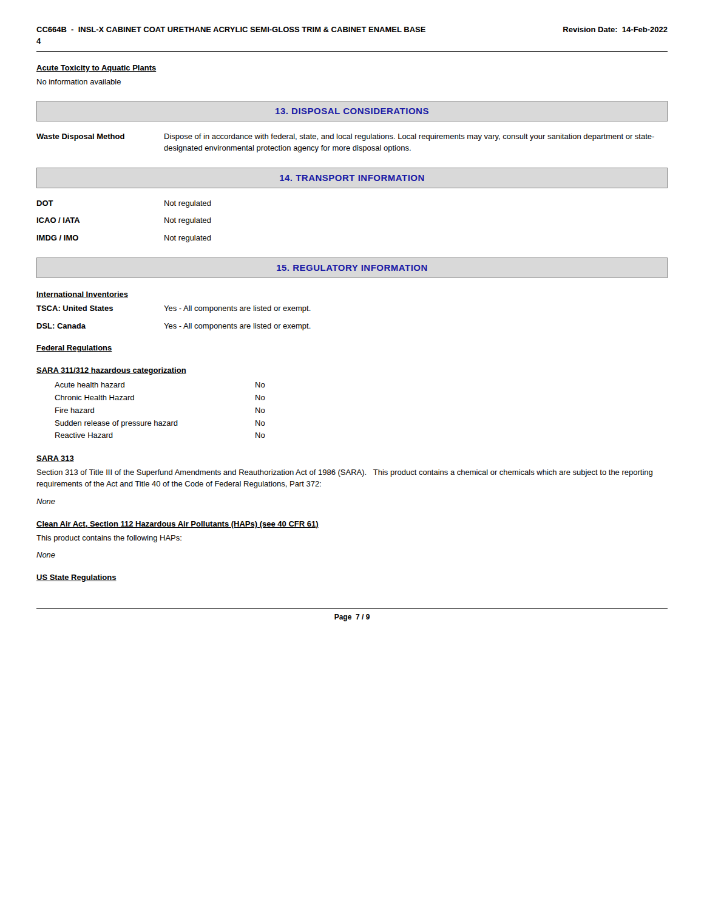CC664B - INSL-X CABINET COAT URETHANE ACRYLIC SEMI-GLOSS TRIM & CABINET ENAMEL BASE 4
Revision Date: 14-Feb-2022
Acute Toxicity to Aquatic Plants
No information available
13. DISPOSAL CONSIDERATIONS
Waste Disposal Method
Dispose of in accordance with federal, state, and local regulations. Local requirements may vary, consult your sanitation department or state-designated environmental protection agency for more disposal options.
14. TRANSPORT INFORMATION
DOT
Not regulated
ICAO / IATA
Not regulated
IMDG / IMO
Not regulated
15. REGULATORY INFORMATION
International Inventories
TSCA: United States
Yes - All components are listed or exempt.
DSL: Canada
Yes - All components are listed or exempt.
Federal Regulations
SARA 311/312 hazardous categorization
| Acute health hazard | No |
| Chronic Health Hazard | No |
| Fire hazard | No |
| Sudden release of pressure hazard | No |
| Reactive Hazard | No |
SARA 313
Section 313 of Title III of the Superfund Amendments and Reauthorization Act of 1986 (SARA). This product contains a chemical or chemicals which are subject to the reporting requirements of the Act and Title 40 of the Code of Federal Regulations, Part 372:
None
Clean Air Act, Section 112 Hazardous Air Pollutants (HAPs) (see 40 CFR 61)
This product contains the following HAPs:
None
US State Regulations
Page 7 / 9